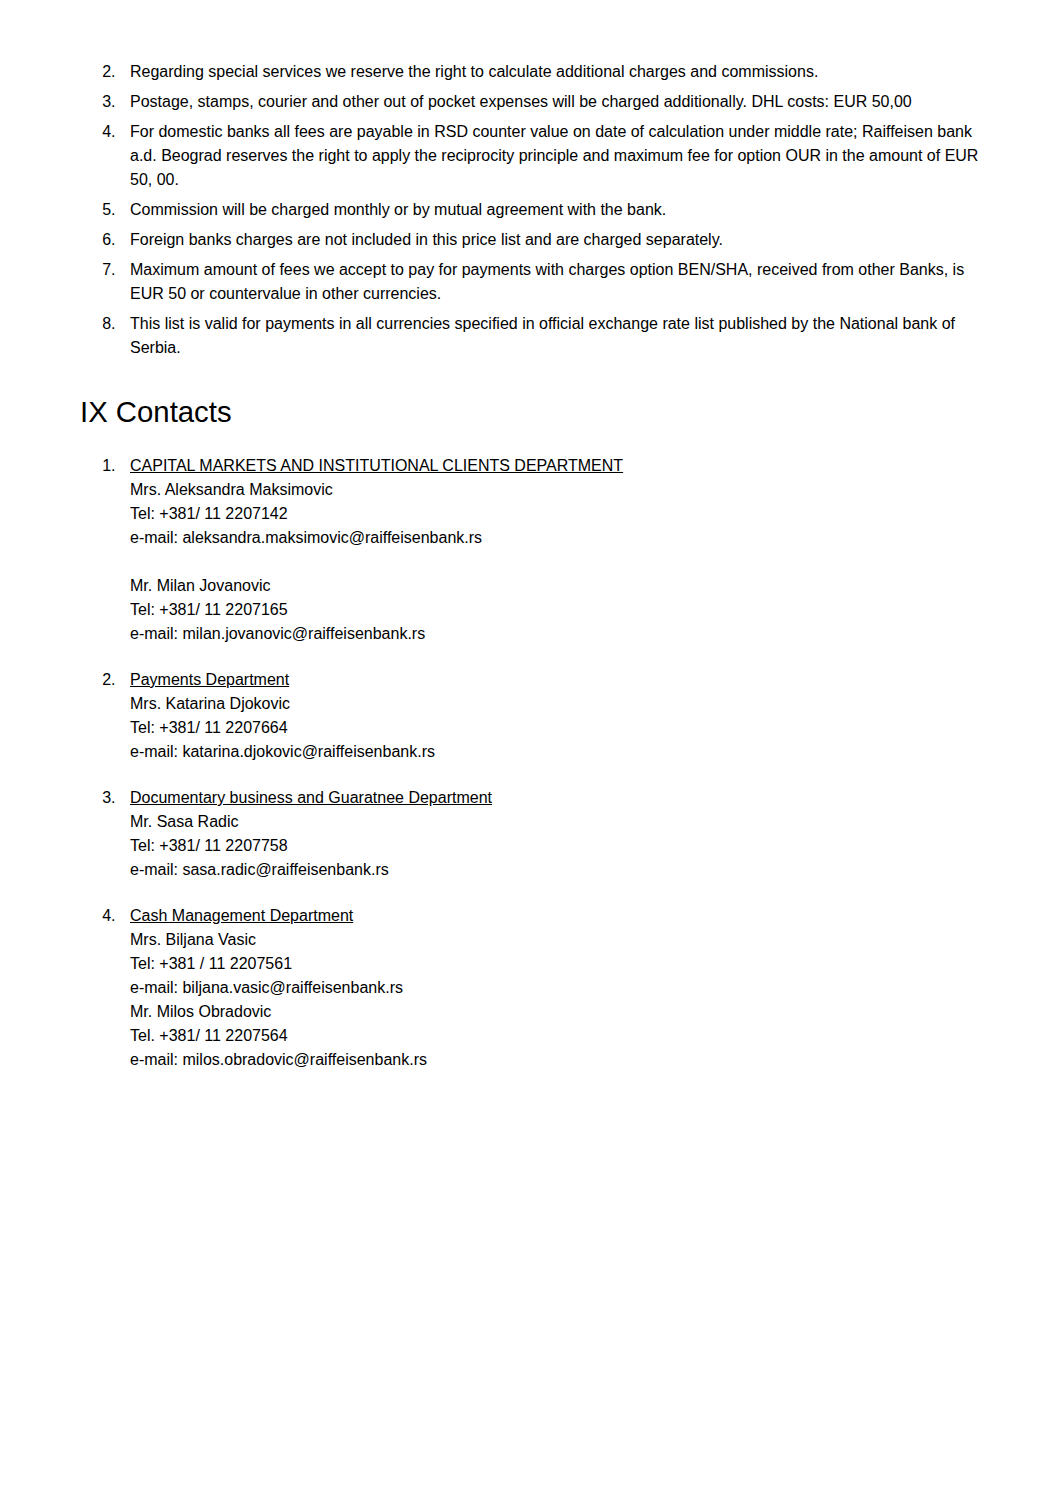Regarding special services we reserve the right to calculate additional charges and commissions.
Postage, stamps, courier and other out of pocket expenses will be charged additionally. DHL costs: EUR 50,00
For domestic banks all fees are payable in RSD counter value on date of calculation under middle rate; Raiffeisen bank a.d. Beograd reserves the right to apply the reciprocity principle and maximum fee for option OUR in the amount of EUR 50, 00.
Commission will be charged monthly or by mutual agreement with the bank.
Foreign banks charges are not included in this price list and are charged separately.
Maximum amount of fees we accept to pay for payments with charges option BEN/SHA, received from other Banks, is EUR 50 or countervalue in other currencies.
This list is valid for payments in all currencies specified in official exchange rate list published by the National bank of Serbia.
IX Contacts
CAPITAL MARKETS AND INSTITUTIONAL CLIENTS DEPARTMENT
Mrs. Aleksandra Maksimovic
Tel: +381/ 11 2207142
e-mail: aleksandra.maksimovic@raiffeisenbank.rs
Mr. Milan Jovanovic
Tel: +381/ 11 2207165
e-mail: milan.jovanovic@raiffeisenbank.rs
Payments Department
Mrs. Katarina Djokovic
Tel: +381/ 11 2207664
e-mail: katarina.djokovic@raiffeisenbank.rs
Documentary business and Guaratnee Department
Mr. Sasa Radic
Tel: +381/ 11 2207758
e-mail: sasa.radic@raiffeisenbank.rs
Cash Management Department
Mrs. Biljana Vasic
Tel: +381 / 11 2207561
e-mail: biljana.vasic@raiffeisenbank.rs
Mr. Milos Obradovic
Tel. +381/ 11 2207564
e-mail: milos.obradovic@raiffeisenbank.rs